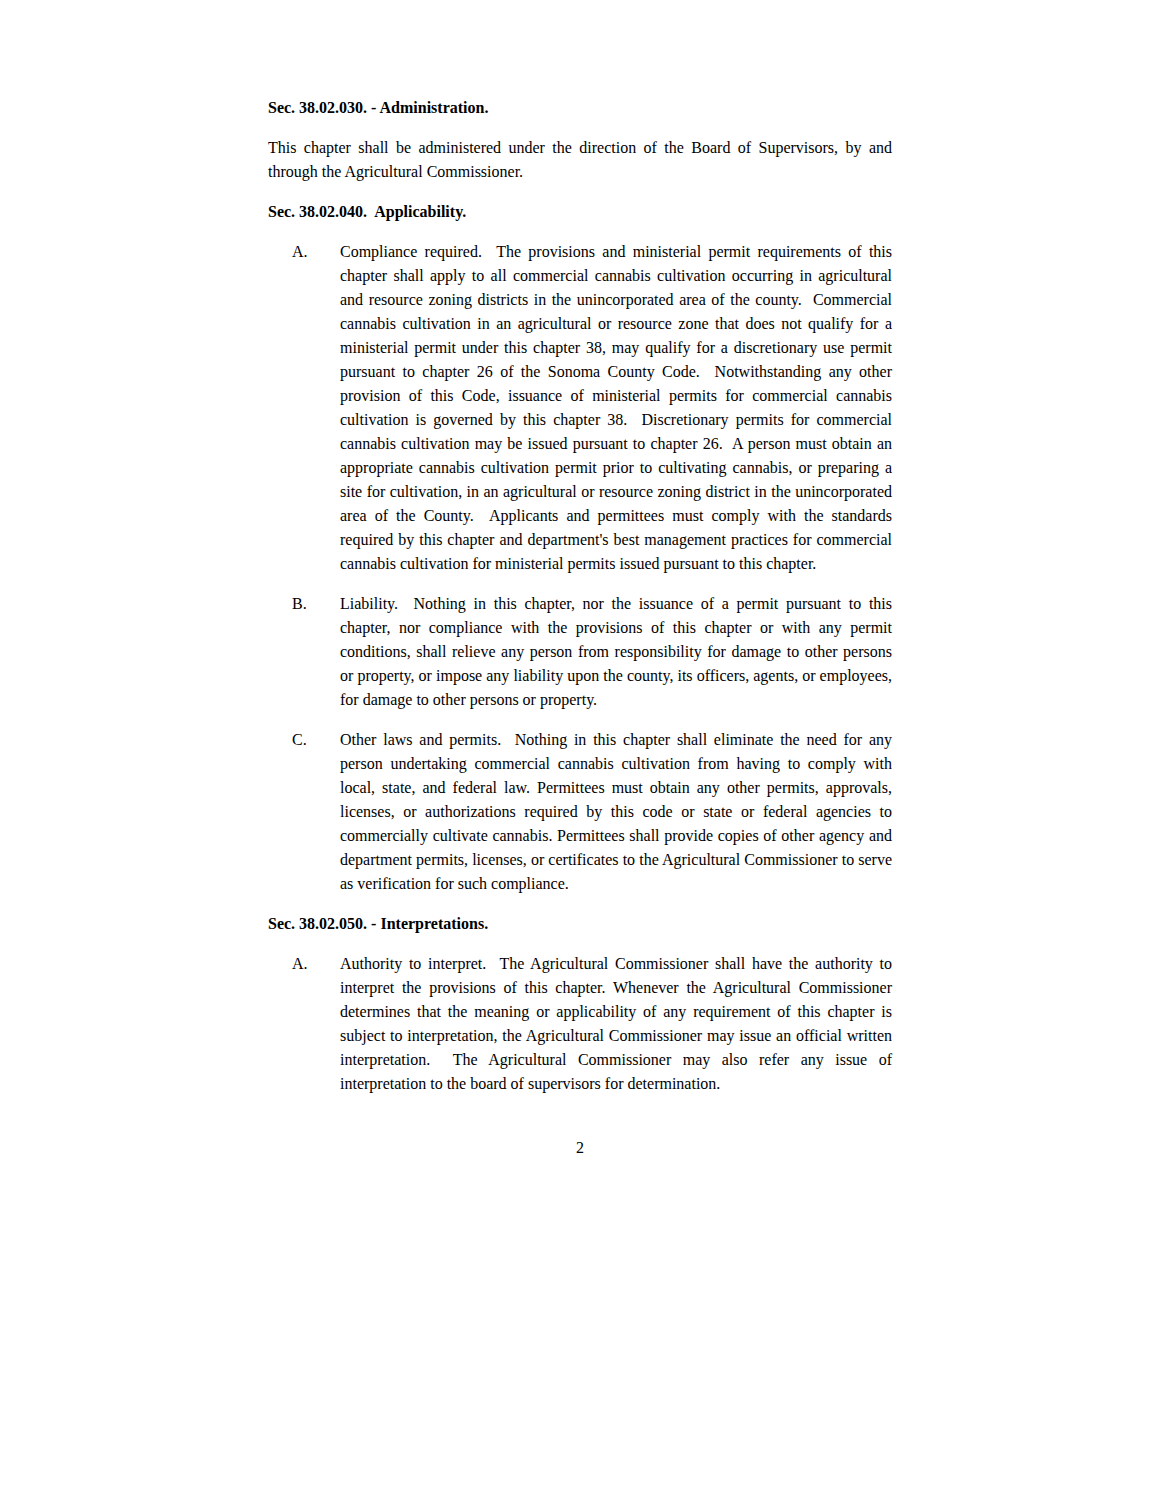Sec. 38.02.030. - Administration.
This chapter shall be administered under the direction of the Board of Supervisors, by and through the Agricultural Commissioner.
Sec. 38.02.040. Applicability.
A.
Compliance required. The provisions and ministerial permit requirements of this chapter shall apply to all commercial cannabis cultivation occurring in agricultural and resource zoning districts in the unincorporated area of the county. Commercial cannabis cultivation in an agricultural or resource zone that does not qualify for a ministerial permit under this chapter 38, may qualify for a discretionary use permit pursuant to chapter 26 of the Sonoma County Code. Notwithstanding any other provision of this Code, issuance of ministerial permits for commercial cannabis cultivation is governed by this chapter 38. Discretionary permits for commercial cannabis cultivation may be issued pursuant to chapter 26. A person must obtain an appropriate cannabis cultivation permit prior to cultivating cannabis, or preparing a site for cultivation, in an agricultural or resource zoning district in the unincorporated area of the County. Applicants and permittees must comply with the standards required by this chapter and department's best management practices for commercial cannabis cultivation for ministerial permits issued pursuant to this chapter.
B.
Liability. Nothing in this chapter, nor the issuance of a permit pursuant to this chapter, nor compliance with the provisions of this chapter or with any permit conditions, shall relieve any person from responsibility for damage to other persons or property, or impose any liability upon the county, its officers, agents, or employees, for damage to other persons or property.
C.
Other laws and permits. Nothing in this chapter shall eliminate the need for any person undertaking commercial cannabis cultivation from having to comply with local, state, and federal law. Permittees must obtain any other permits, approvals, licenses, or authorizations required by this code or state or federal agencies to commercially cultivate cannabis. Permittees shall provide copies of other agency and department permits, licenses, or certificates to the Agricultural Commissioner to serve as verification for such compliance.
Sec. 38.02.050. - Interpretations.
A.
Authority to interpret. The Agricultural Commissioner shall have the authority to interpret the provisions of this chapter. Whenever the Agricultural Commissioner determines that the meaning or applicability of any requirement of this chapter is subject to interpretation, the Agricultural Commissioner may issue an official written interpretation. The Agricultural Commissioner may also refer any issue of interpretation to the board of supervisors for determination.
2